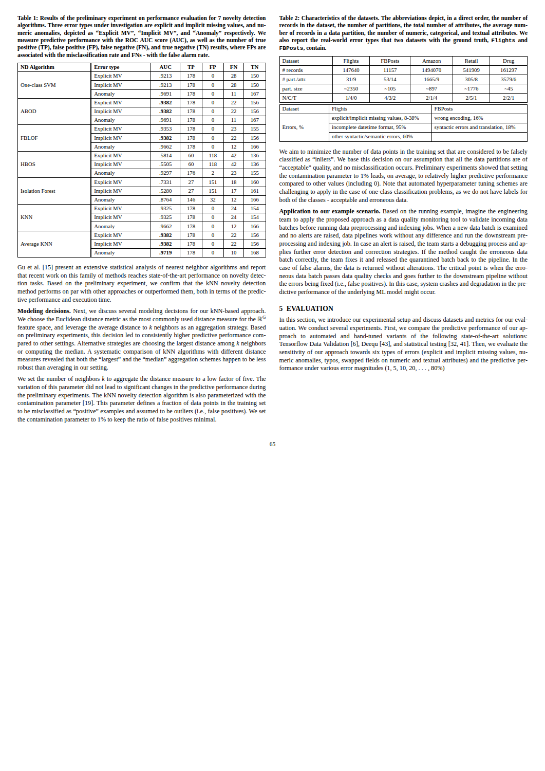Table 1: Results of the preliminary experiment on performance evaluation for 7 novelty detection algorithms. Three error types under investigation are explicit and implicit missing values, and numeric anomalies, depicted as “Explicit MV”, “Implicit MV”, and “Anomaly” respectively. We measure predictive performance with the ROC AUC score (AUC), as well as the number of true positive (TP), false positive (FP), false negative (FN), and true negative (TN) results, where FPs are associated with the misclassification rate and FNs - with the false alarm rate.
| ND Algorithm | Error type | AUC | TP | FP | FN | TN |
| --- | --- | --- | --- | --- | --- | --- |
| One-class SVM | Explicit MV | .9213 | 178 | 0 | 28 | 150 |
| Implicit MV | .9213 | 178 | 0 | 28 | 150 |
| Anomaly | .9691 | 178 | 0 | 11 | 167 |
| ABOD | Explicit MV | .9382 | 178 | 0 | 22 | 156 |
| Implicit MV | .9382 | 178 | 0 | 22 | 156 |
| Anomaly | .9691 | 178 | 0 | 11 | 167 |
| FBLOF | Explicit MV | .9353 | 178 | 0 | 23 | 155 |
| Implicit MV | .9382 | 178 | 0 | 22 | 156 |
| Anomaly | .9662 | 178 | 0 | 12 | 166 |
| HBOS | Explicit MV | .5814 | 60 | 118 | 42 | 136 |
| Implicit MV | .5505 | 60 | 118 | 42 | 136 |
| Anomaly | .9297 | 176 | 2 | 23 | 155 |
| Isolation Forest | Explicit MV | .7331 | 27 | 151 | 18 | 160 |
| Implicit MV | .5280 | 27 | 151 | 17 | 161 |
| Anomaly | .8764 | 146 | 32 | 12 | 166 |
| KNN | Explicit MV | .9325 | 178 | 0 | 24 | 154 |
| Implicit MV | .9325 | 178 | 0 | 24 | 154 |
| Anomaly | .9662 | 178 | 0 | 12 | 166 |
| Average KNN | Explicit MV | .9382 | 178 | 0 | 22 | 156 |
| Implicit MV | .9382 | 178 | 0 | 22 | 156 |
| Anomaly | .9719 | 178 | 0 | 10 | 168 |
Gu et al. [15] present an extensive statistical analysis of nearest neighbor algorithms and report that recent work on this family of methods reaches state-of-the-art performance on novelty detection tasks. Based on the preliminary experiment, we confirm that the kNN novelty detection method performs on par with other approaches or outperformed them, both in terms of the predictive performance and execution time.
Modeling decisions. Next, we discuss several modeling decisions for our kNN-based approach. We choose the Euclidean distance metric as the most commonly used distance measure for the ℝG feature space, and leverage the average distance to k neighbors as an aggregation strategy. Based on preliminary experiments, this decision led to consistently higher predictive performance compared to other settings. Alternative strategies are choosing the largest distance among k neighbors or computing the median. A systematic comparison of kNN algorithms with different distance measures revealed that both the “largest” and the “median” aggregation schemes happen to be less robust than averaging in our setting.
We set the number of neighbors k to aggregate the distance measure to a low factor of five. The variation of this parameter did not lead to significant changes in the predictive performance during the preliminary experiments. The kNN novelty detection algorithm is also parameterized with the contamination parameter [19]. This parameter defines a fraction of data points in the training set to be misclassified as “positive” examples and assumed to be outliers (i.e., false positives). We set the contamination parameter to 1% to keep the ratio of false positives minimal.
Table 2: Characteristics of the datasets. The abbreviations depict, in a direct order, the number of records in the dataset, the number of partitions, the total number of attributes, the average number of records in a data partition, the number of numeric, categorical, and textual attributes. We also report the real-world error types that two datasets with the ground truth, Flights and FBPosts, contain.
| Dataset | Flights | FBPosts | Amazon | Retail | Drug |
| # records | 147640 | 11157 | 1494070 | 541909 | 161297 |
| # part./attr. | 31/9 | 53/14 | 1665/9 | 305/8 | 3579/6 |
| part. size | ~2350 | ~105 | ~897 | ~1776 | ~45 |
| N/C/T | 1/4/0 | 4/3/2 | 2/1/4 | 2/5/1 | 2/2/1 |
| Dataset | Flights | FBPosts |
| Errors, % | explicit/implicit missing values, 8-38% | wrong encoding, 16% |
| incomplete datetime format, 95% | syntactic errors and translation, 18% |
| other syntactic/semantic errors, 60% | |
We aim to minimize the number of data points in the training set that are considered to be falsely classified as “inliers”. We base this decision on our assumption that all the data partitions are of “acceptable” quality, and no misclassification occurs. Preliminary experiments showed that setting the contamination parameter to 1% leads, on average, to relatively higher predictive performance compared to other values (including 0). Note that automated hyperparameter tuning schemes are challenging to apply in the case of one-class classification problems, as we do not have labels for both of the classes - acceptable and erroneous data.
Application to our example scenario. Based on the running example, imagine the engineering team to apply the proposed approach as a data quality monitoring tool to validate incoming data batches before running data preprocessing and indexing jobs. When a new data batch is examined and no alerts are raised, data pipelines work without any difference and run the downstream preprocessing and indexing job. In case an alert is raised, the team starts a debugging process and applies further error detection and correction strategies. If the method caught the erroneous data batch correctly, the team fixes it and released the quarantined batch back to the pipeline. In the case of false alarms, the data is returned without alterations. The critical point is when the erroneous data batch passes data quality checks and goes further to the downstream pipeline without the errors being fixed (i.e., false positives). In this case, system crashes and degradation in the predictive performance of the underlying ML model might occur.
5 EVALUATION
In this section, we introduce our experimental setup and discuss datasets and metrics for our evaluation. We conduct several experiments. First, we compare the predictive performance of our approach to automated and hand-tuned variants of the following state-of-the-art solutions: Tensorflow Data Validation [6], Deequ [43], and statistical testing [32, 41]. Then, we evaluate the sensitivity of our approach towards six types of errors (explicit and implicit missing values, numeric anomalies, typos, swapped fields on numeric and textual attributes) and the predictive performance under various error magnitudes (1, 5, 10, 20, . . . , 80%)
65